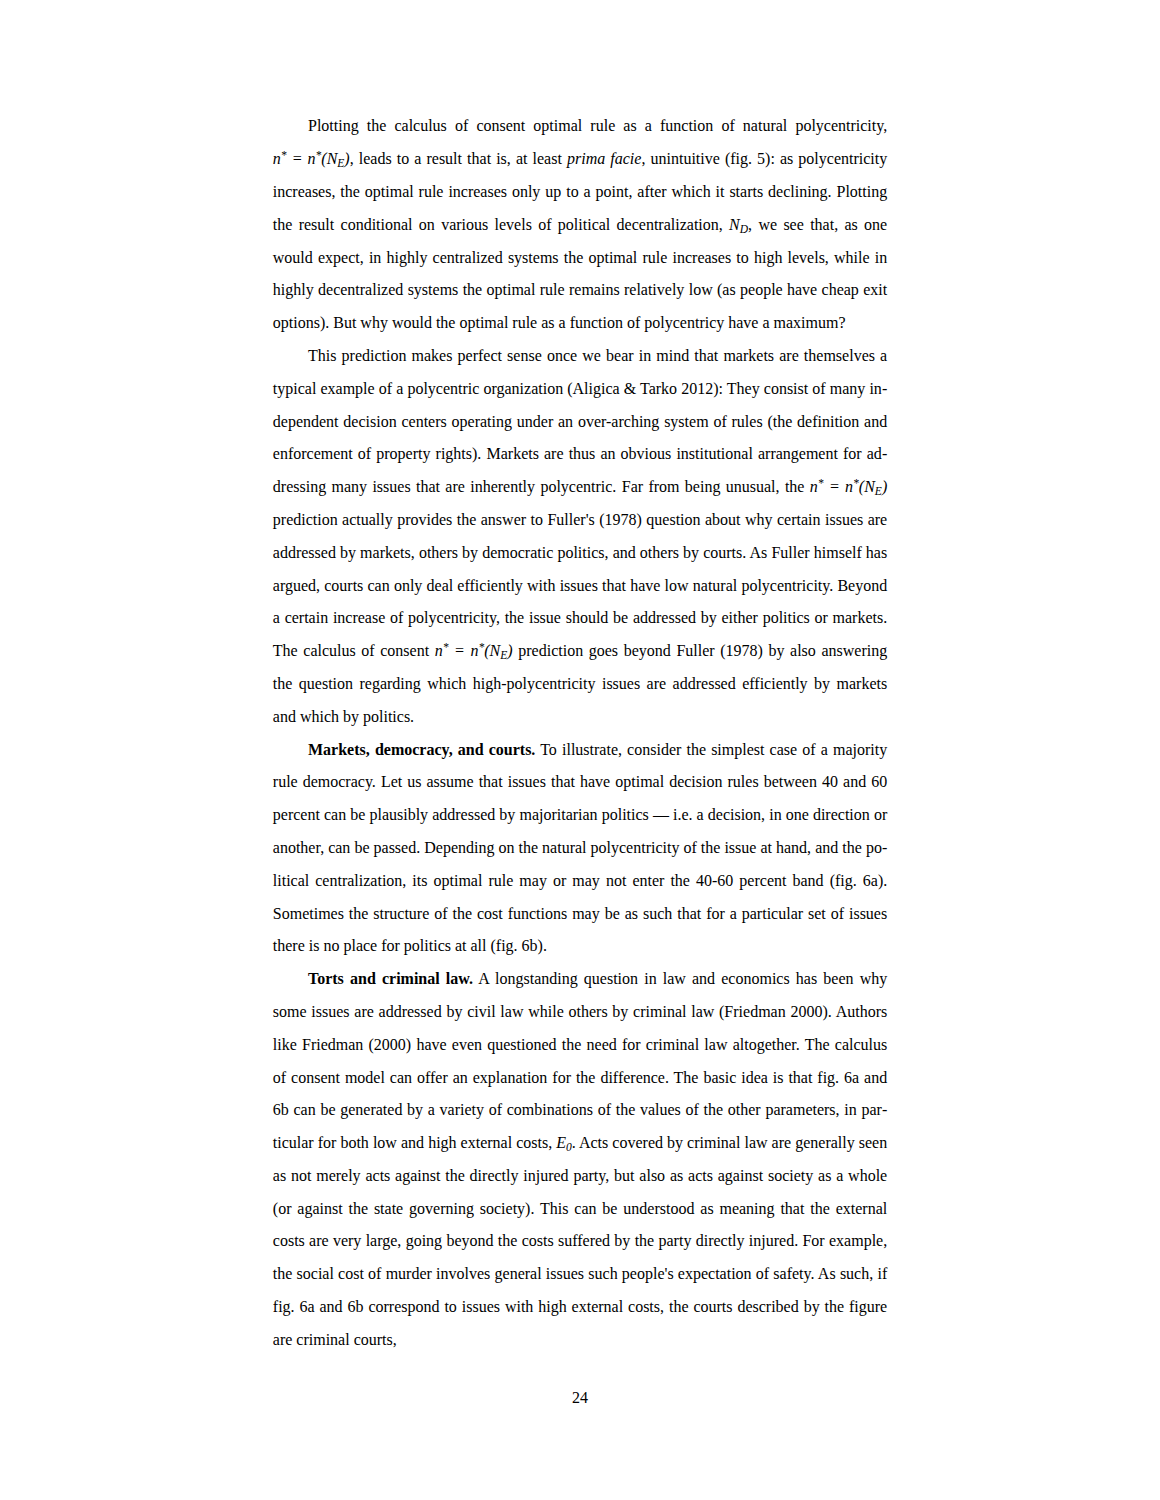Plotting the calculus of consent optimal rule as a function of natural polycentricity, n* = n*(NE), leads to a result that is, at least prima facie, unintuitive (fig. 5): as polycentricity increases, the optimal rule increases only up to a point, after which it starts declining. Plotting the result conditional on various levels of political decentralization, ND, we see that, as one would expect, in highly centralized systems the optimal rule increases to high levels, while in highly decentralized systems the optimal rule remains relatively low (as people have cheap exit options). But why would the optimal rule as a function of polycentricy have a maximum?
This prediction makes perfect sense once we bear in mind that markets are themselves a typical example of a polycentric organization (Aligica & Tarko 2012): They consist of many independent decision centers operating under an over-arching system of rules (the definition and enforcement of property rights). Markets are thus an obvious institutional arrangement for addressing many issues that are inherently polycentric. Far from being unusual, the n* = n*(NE) prediction actually provides the answer to Fuller's (1978) question about why certain issues are addressed by markets, others by democratic politics, and others by courts. As Fuller himself has argued, courts can only deal efficiently with issues that have low natural polycentricity. Beyond a certain increase of polycentricity, the issue should be addressed by either politics or markets. The calculus of consent n* = n*(NE) prediction goes beyond Fuller (1978) by also answering the question regarding which high-polycentricity issues are addressed efficiently by markets and which by politics.
Markets, democracy, and courts. To illustrate, consider the simplest case of a majority rule democracy. Let us assume that issues that have optimal decision rules between 40 and 60 percent can be plausibly addressed by majoritarian politics — i.e. a decision, in one direction or another, can be passed. Depending on the natural polycentricity of the issue at hand, and the political centralization, its optimal rule may or may not enter the 40-60 percent band (fig. 6a). Sometimes the structure of the cost functions may be as such that for a particular set of issues there is no place for politics at all (fig. 6b).
Torts and criminal law. A longstanding question in law and economics has been why some issues are addressed by civil law while others by criminal law (Friedman 2000). Authors like Friedman (2000) have even questioned the need for criminal law altogether. The calculus of consent model can offer an explanation for the difference. The basic idea is that fig. 6a and 6b can be generated by a variety of combinations of the values of the other parameters, in particular for both low and high external costs, E0. Acts covered by criminal law are generally seen as not merely acts against the directly injured party, but also as acts against society as a whole (or against the state governing society). This can be understood as meaning that the external costs are very large, going beyond the costs suffered by the party directly injured. For example, the social cost of murder involves general issues such people's expectation of safety. As such, if fig. 6a and 6b correspond to issues with high external costs, the courts described by the figure are criminal courts,
24